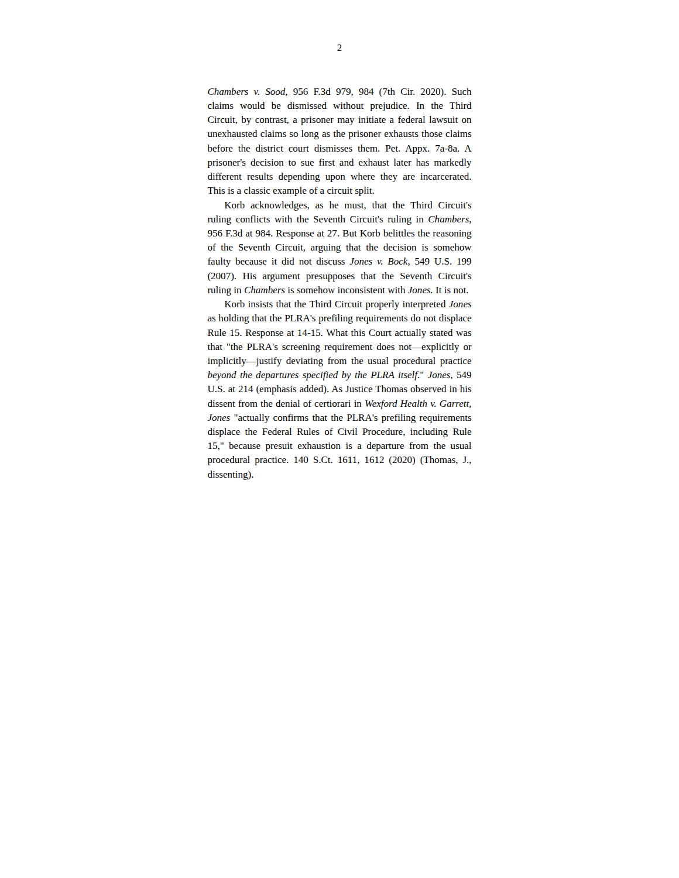2
Chambers v. Sood, 956 F.3d 979, 984 (7th Cir. 2020). Such claims would be dismissed without prejudice. In the Third Circuit, by contrast, a prisoner may initiate a federal lawsuit on unexhausted claims so long as the prisoner exhausts those claims before the district court dismisses them. Pet. Appx. 7a-8a. A prisoner's decision to sue first and exhaust later has markedly different results depending upon where they are incarcerated. This is a classic example of a circuit split.
Korb acknowledges, as he must, that the Third Circuit's ruling conflicts with the Seventh Circuit's ruling in Chambers, 956 F.3d at 984. Response at 27. But Korb belittles the reasoning of the Seventh Circuit, arguing that the decision is somehow faulty because it did not discuss Jones v. Bock, 549 U.S. 199 (2007). His argument presupposes that the Seventh Circuit's ruling in Chambers is somehow inconsistent with Jones. It is not.
Korb insists that the Third Circuit properly interpreted Jones as holding that the PLRA's prefiling requirements do not displace Rule 15. Response at 14-15. What this Court actually stated was that "the PLRA's screening requirement does not—explicitly or implicitly—justify deviating from the usual procedural practice beyond the departures specified by the PLRA itself." Jones, 549 U.S. at 214 (emphasis added). As Justice Thomas observed in his dissent from the denial of certiorari in Wexford Health v. Garrett, Jones "actually confirms that the PLRA's prefiling requirements displace the Federal Rules of Civil Procedure, including Rule 15," because presuit exhaustion is a departure from the usual procedural practice. 140 S.Ct. 1611, 1612 (2020) (Thomas, J., dissenting).